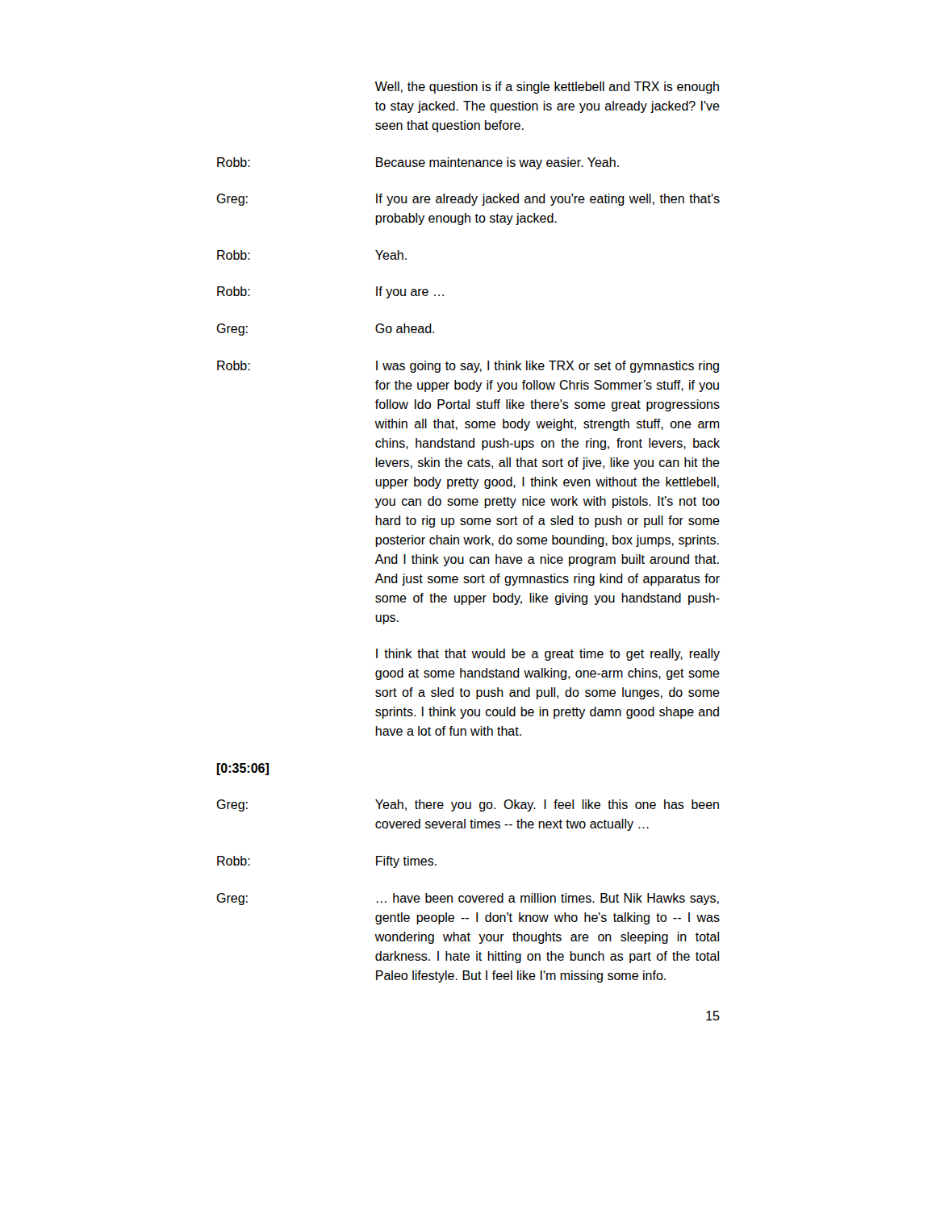Well, the question is if a single kettlebell and TRX is enough to stay jacked. The question is are you already jacked? I've seen that question before.
Robb:
Because maintenance is way easier. Yeah.
Greg:
If you are already jacked and you're eating well, then that's probably enough to stay jacked.
Robb:
Yeah.
Robb:
If you are …
Greg:
Go ahead.
Robb:
I was going to say, I think like TRX or set of gymnastics ring for the upper body if you follow Chris Sommer’s stuff, if you follow Ido Portal stuff like there's some great progressions within all that, some body weight, strength stuff, one arm chins, handstand push-ups on the ring, front levers, back levers, skin the cats, all that sort of jive, like you can hit the upper body pretty good, I think even without the kettlebell, you can do some pretty nice work with pistols. It's not too hard to rig up some sort of a sled to push or pull for some posterior chain work, do some bounding, box jumps, sprints. And I think you can have a nice program built around that. And just some sort of gymnastics ring kind of apparatus for some of the upper body, like giving you handstand push-ups.
I think that that would be a great time to get really, really good at some handstand walking, one-arm chins, get some sort of a sled to push and pull, do some lunges, do some sprints. I think you could be in pretty damn good shape and have a lot of fun with that.
[0:35:06]
Greg:
Yeah, there you go. Okay. I feel like this one has been covered several times -- the next two actually …
Robb:
Fifty times.
Greg:
… have been covered a million times. But Nik Hawks says, gentle people -- I don't know who he's talking to -- I was wondering what your thoughts are on sleeping in total darkness. I hate it hitting on the bunch as part of the total Paleo lifestyle. But I feel like I'm missing some info.
15